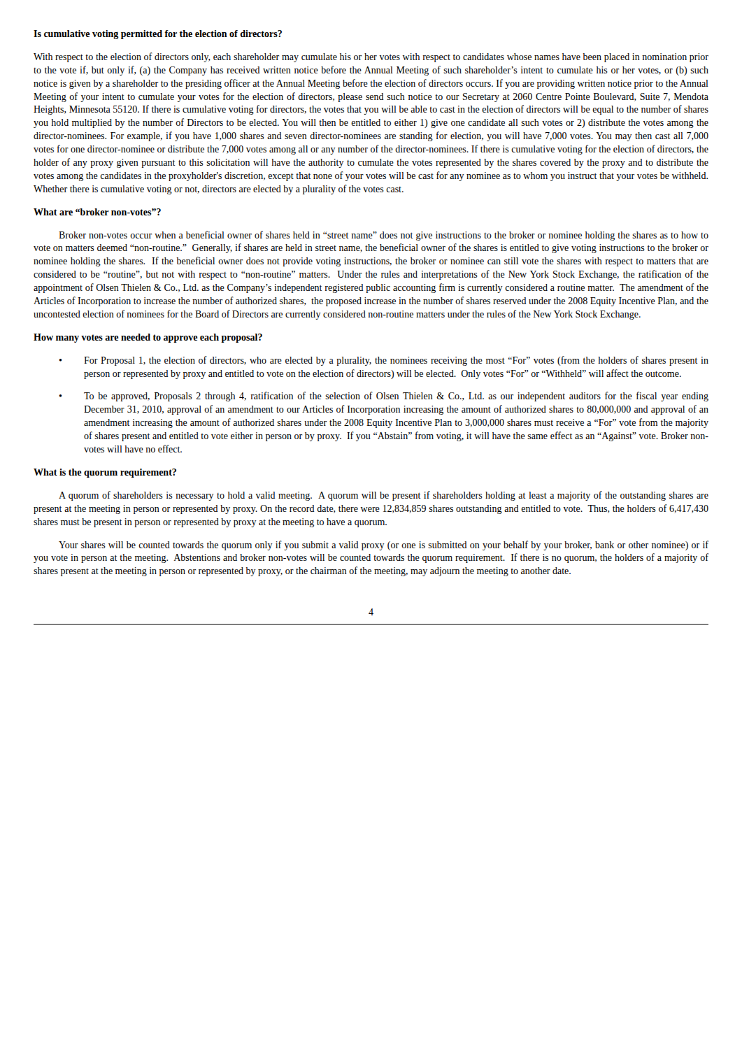Is cumulative voting permitted for the election of directors?
With respect to the election of directors only, each shareholder may cumulate his or her votes with respect to candidates whose names have been placed in nomination prior to the vote if, but only if, (a) the Company has received written notice before the Annual Meeting of such shareholder’s intent to cumulate his or her votes, or (b) such notice is given by a shareholder to the presiding officer at the Annual Meeting before the election of directors occurs. If you are providing written notice prior to the Annual Meeting of your intent to cumulate your votes for the election of directors, please send such notice to our Secretary at 2060 Centre Pointe Boulevard, Suite 7, Mendota Heights, Minnesota 55120. If there is cumulative voting for directors, the votes that you will be able to cast in the election of directors will be equal to the number of shares you hold multiplied by the number of Directors to be elected. You will then be entitled to either 1) give one candidate all such votes or 2) distribute the votes among the director-nominees. For example, if you have 1,000 shares and seven director-nominees are standing for election, you will have 7,000 votes. You may then cast all 7,000 votes for one director-nominee or distribute the 7,000 votes among all or any number of the director-nominees. If there is cumulative voting for the election of directors, the holder of any proxy given pursuant to this solicitation will have the authority to cumulate the votes represented by the shares covered by the proxy and to distribute the votes among the candidates in the proxyholder's discretion, except that none of your votes will be cast for any nominee as to whom you instruct that your votes be withheld. Whether there is cumulative voting or not, directors are elected by a plurality of the votes cast.
What are “broker non-votes”?
Broker non-votes occur when a beneficial owner of shares held in “street name” does not give instructions to the broker or nominee holding the shares as to how to vote on matters deemed “non-routine.” Generally, if shares are held in street name, the beneficial owner of the shares is entitled to give voting instructions to the broker or nominee holding the shares. If the beneficial owner does not provide voting instructions, the broker or nominee can still vote the shares with respect to matters that are considered to be “routine”, but not with respect to “non-routine” matters. Under the rules and interpretations of the New York Stock Exchange, the ratification of the appointment of Olsen Thielen & Co., Ltd. as the Company’s independent registered public accounting firm is currently considered a routine matter. The amendment of the Articles of Incorporation to increase the number of authorized shares, the proposed increase in the number of shares reserved under the 2008 Equity Incentive Plan, and the uncontested election of nominees for the Board of Directors are currently considered non-routine matters under the rules of the New York Stock Exchange.
How many votes are needed to approve each proposal?
•For Proposal 1, the election of directors, who are elected by a plurality, the nominees receiving the most “For” votes (from the holders of shares present in person or represented by proxy and entitled to vote on the election of directors) will be elected. Only votes “For” or “Withheld” will affect the outcome.
•To be approved, Proposals 2 through 4, ratification of the selection of Olsen Thielen & Co., Ltd. as our independent auditors for the fiscal year ending December 31, 2010, approval of an amendment to our Articles of Incorporation increasing the amount of authorized shares to 80,000,000 and approval of an amendment increasing the amount of authorized shares under the 2008 Equity Incentive Plan to 3,000,000 shares must receive a “For” vote from the majority of shares present and entitled to vote either in person or by proxy. If you “Abstain” from voting, it will have the same effect as an “Against” vote. Broker non-votes will have no effect.
What is the quorum requirement?
A quorum of shareholders is necessary to hold a valid meeting. A quorum will be present if shareholders holding at least a majority of the outstanding shares are present at the meeting in person or represented by proxy. On the record date, there were 12,834,859 shares outstanding and entitled to vote. Thus, the holders of 6,417,430 shares must be present in person or represented by proxy at the meeting to have a quorum.
Your shares will be counted towards the quorum only if you submit a valid proxy (or one is submitted on your behalf by your broker, bank or other nominee) or if you vote in person at the meeting. Abstentions and broker non-votes will be counted towards the quorum requirement. If there is no quorum, the holders of a majority of shares present at the meeting in person or represented by proxy, or the chairman of the meeting, may adjourn the meeting to another date.
4